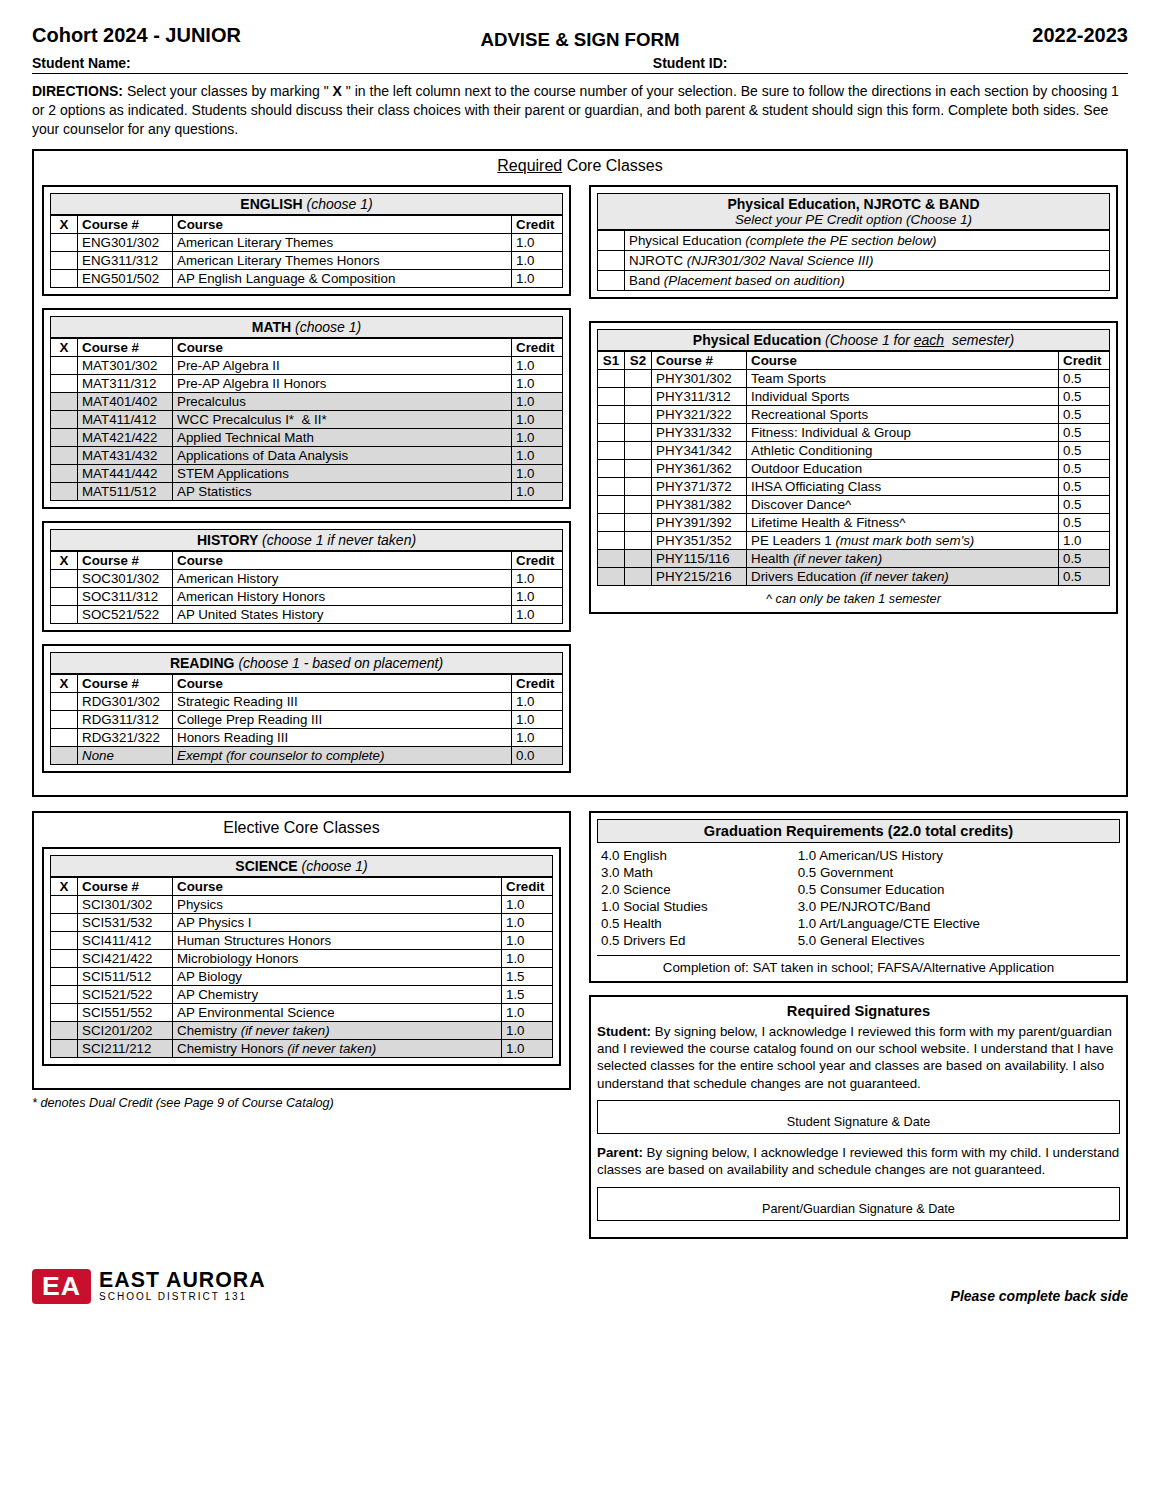Cohort 2024 - JUNIOR
2022-2023
ADVISE & SIGN FORM
Student Name:
Student ID:
DIRECTIONS: Select your classes by marking " X " in the left column next to the course number of your selection. Be sure to follow the directions in each section by choosing 1 or 2 options as indicated. Students should discuss their class choices with their parent or guardian, and both parent & student should sign this form. Complete both sides. See your counselor for any questions.
Required Core Classes
ENGLISH (choose 1)
| X | Course # | Course | Credit |
| --- | --- | --- | --- |
| | ENG301/302 | American Literary Themes | 1.0 |
| | ENG311/312 | American Literary Themes Honors | 1.0 |
| | ENG501/502 | AP English Language & Composition | 1.0 |
MATH (choose 1)
| X | Course # | Course | Credit |
| --- | --- | --- | --- |
| | MAT301/302 | Pre-AP Algebra II | 1.0 |
| | MAT311/312 | Pre-AP Algebra II Honors | 1.0 |
| | MAT401/402 | Precalculus | 1.0 |
| | MAT411/412 | WCC Precalculus I* & II* | 1.0 |
| | MAT421/422 | Applied Technical Math | 1.0 |
| | MAT431/432 | Applications of Data Analysis | 1.0 |
| | MAT441/442 | STEM Applications | 1.0 |
| | MAT511/512 | AP Statistics | 1.0 |
HISTORY (choose 1 if never taken)
| X | Course # | Course | Credit |
| --- | --- | --- | --- |
| | SOC301/302 | American History | 1.0 |
| | SOC311/312 | American History Honors | 1.0 |
| | SOC521/522 | AP United States History | 1.0 |
READING (choose 1 - based on placement)
| X | Course # | Course | Credit |
| --- | --- | --- | --- |
| | RDG301/302 | Strategic Reading III | 1.0 |
| | RDG311/312 | College Prep Reading III | 1.0 |
| | RDG321/322 | Honors Reading III | 1.0 |
| | None | Exempt (for counselor to complete) | 0.0 |
Physical Education, NJROTC & BAND Select your PE Credit option (Choose 1)
| | Physical Education (complete the PE section below) |
| | NJROTC (NJR301/302 Naval Science III) |
| | Band (Placement based on audition) |
Physical Education (Choose 1 for each semester)
| S1 | S2 | Course # | Course | Credit |
| --- | --- | --- | --- | --- |
| | | PHY301/302 | Team Sports | 0.5 |
| | | PHY311/312 | Individual Sports | 0.5 |
| | | PHY321/322 | Recreational Sports | 0.5 |
| | | PHY331/332 | Fitness: Individual & Group | 0.5 |
| | | PHY341/342 | Athletic Conditioning | 0.5 |
| | | PHY361/362 | Outdoor Education | 0.5 |
| | | PHY371/372 | IHSA Officiating Class | 0.5 |
| | | PHY381/382 | Discover Dance^ | 0.5 |
| | | PHY391/392 | Lifetime Health & Fitness^ | 0.5 |
| | | PHY351/352 | PE Leaders 1 (must mark both sem's) | 1.0 |
| | | PHY115/116 | Health (if never taken) | 0.5 |
| | | PHY215/216 | Drivers Education (if never taken) | 0.5 |
^ can only be taken 1 semester
Elective Core Classes
SCIENCE (choose 1)
| X | Course # | Course | Credit |
| --- | --- | --- | --- |
| | SCI301/302 | Physics | 1.0 |
| | SCI531/532 | AP Physics I | 1.0 |
| | SCI411/412 | Human Structures Honors | 1.0 |
| | SCI421/422 | Microbiology Honors | 1.0 |
| | SCI511/512 | AP Biology | 1.5 |
| | SCI521/522 | AP Chemistry | 1.5 |
| | SCI551/552 | AP Environmental Science | 1.0 |
| | SCI201/202 | Chemistry (if never taken) | 1.0 |
| | SCI211/212 | Chemistry Honors (if never taken) | 1.0 |
* denotes Dual Credit (see Page 9 of Course Catalog)
Graduation Requirements (22.0 total credits)
| 4.0 English | 1.0 American/US History |
| 3.0 Math | 0.5 Government |
| 2.0 Science | 0.5 Consumer Education |
| 1.0 Social Studies | 3.0 PE/NJROTC/Band |
| 0.5 Health | 1.0 Art/Language/CTE Elective |
| 0.5 Drivers Ed | 5.0 General Electives |
Completion of: SAT taken in school; FAFSA/Alternative Application
Required Signatures
Student: By signing below, I acknowledge I reviewed this form with my parent/guardian and I reviewed the course catalog found on our school website. I understand that I have selected classes for the entire school year and classes are based on availability. I also understand that schedule changes are not guaranteed.
Student Signature & Date
Parent: By signing below, I acknowledge I reviewed this form with my child. I understand classes are based on availability and schedule changes are not guaranteed.
Parent/Guardian Signature & Date
EA
EAST AURORA
SCHOOL DISTRICT 131
Please complete back side